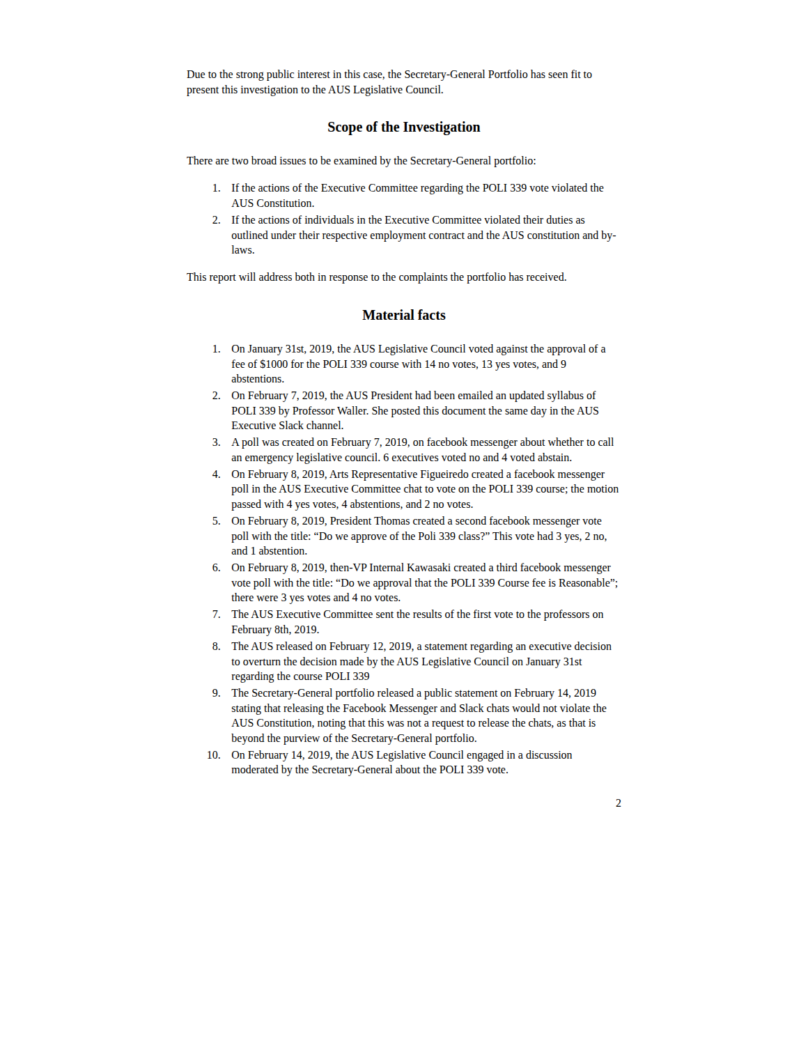Due to the strong public interest in this case, the Secretary-General Portfolio has seen fit to present this investigation to the AUS Legislative Council.
Scope of the Investigation
There are two broad issues to be examined by the Secretary-General portfolio:
If the actions of the Executive Committee regarding the POLI 339 vote violated the AUS Constitution.
If the actions of individuals in the Executive Committee violated their duties as outlined under their respective employment contract and the AUS constitution and by-laws.
This report will address both in response to the complaints the portfolio has received.
Material facts
On January 31st, 2019, the AUS Legislative Council voted against the approval of a fee of $1000 for the POLI 339 course with 14 no votes, 13 yes votes, and 9 abstentions.
On February 7, 2019, the AUS President had been emailed an updated syllabus of POLI 339 by Professor Waller. She posted this document the same day in the AUS Executive Slack channel.
A poll was created on February 7, 2019, on facebook messenger about whether to call an emergency legislative council. 6 executives voted no and 4 voted abstain.
On February 8, 2019, Arts Representative Figueiredo created a facebook messenger poll in the AUS Executive Committee chat to vote on the POLI 339 course; the motion passed with 4 yes votes, 4 abstentions, and 2 no votes.
On February 8, 2019, President Thomas created a second facebook messenger vote poll with the title: “Do we approve of the Poli 339 class?” This vote had 3 yes, 2 no, and 1 abstention.
On February 8, 2019, then-VP Internal Kawasaki created a third facebook messenger vote poll with the title: “Do we approval that the POLI 339 Course fee is Reasonable”; there were 3 yes votes and 4 no votes.
The AUS Executive Committee sent the results of the first vote to the professors on February 8th, 2019.
The AUS released on February 12, 2019, a statement regarding an executive decision to overturn the decision made by the AUS Legislative Council on January 31st regarding the course POLI 339
The Secretary-General portfolio released a public statement on February 14, 2019 stating that releasing the Facebook Messenger and Slack chats would not violate the AUS Constitution, noting that this was not a request to release the chats, as that is beyond the purview of the Secretary-General portfolio.
On February 14, 2019, the AUS Legislative Council engaged in a discussion moderated by the Secretary-General about the POLI 339 vote.
2